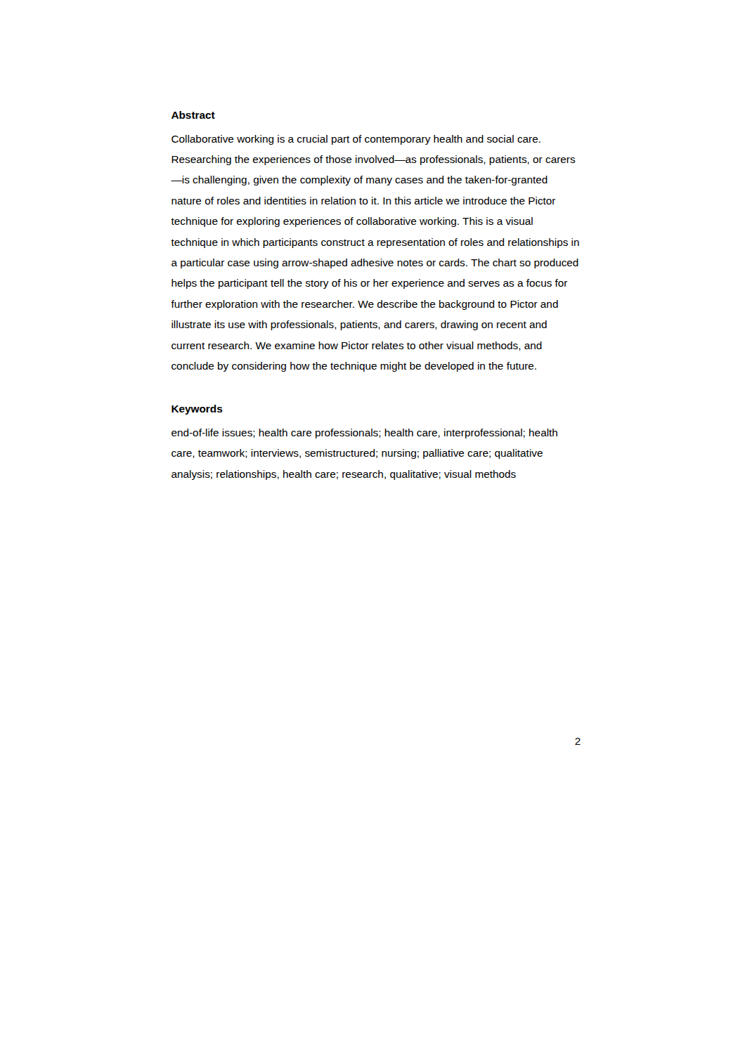Abstract
Collaborative working is a crucial part of contemporary health and social care. Researching the experiences of those involved—as professionals, patients, or carers—is challenging, given the complexity of many cases and the taken-for-granted nature of roles and identities in relation to it. In this article we introduce the Pictor technique for exploring experiences of collaborative working. This is a visual technique in which participants construct a representation of roles and relationships in a particular case using arrow-shaped adhesive notes or cards. The chart so produced helps the participant tell the story of his or her experience and serves as a focus for further exploration with the researcher. We describe the background to Pictor and illustrate its use with professionals, patients, and carers, drawing on recent and current research. We examine how Pictor relates to other visual methods, and conclude by considering how the technique might be developed in the future.
Keywords
end-of-life issues; health care professionals; health care, interprofessional; health care, teamwork; interviews, semistructured; nursing; palliative care; qualitative analysis; relationships, health care; research, qualitative; visual methods
2